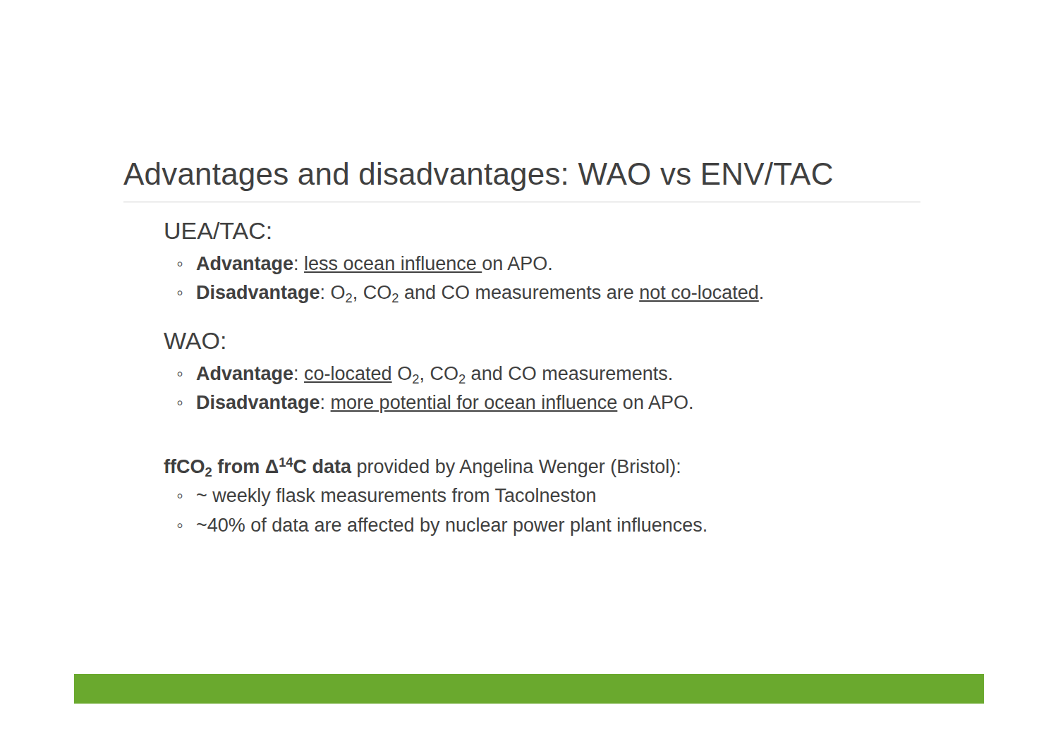Advantages and disadvantages: WAO vs ENV/TAC
UEA/TAC:
Advantage: less ocean influence on APO.
Disadvantage: O2, CO2 and CO measurements are not co-located.
WAO:
Advantage: co-located O2, CO2 and CO measurements.
Disadvantage: more potential for ocean influence on APO.
ffCO2 from Δ14C data provided by Angelina Wenger (Bristol):
~ weekly flask measurements from Tacolneston
~40% of data are affected by nuclear power plant influences.